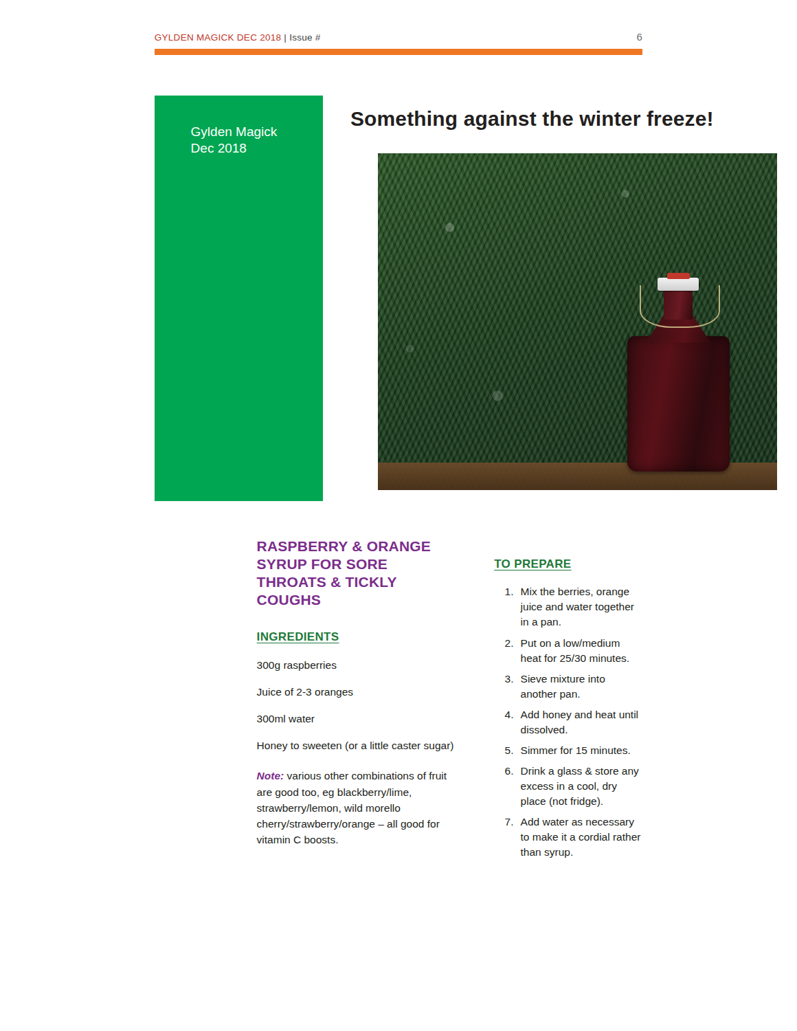GYLDEN MAGICK DEC 2018 | Issue #
6
Gylden Magick
Dec 2018
Something against the winter freeze!
Raspberry & orange syrup for sore throats & tickly coughs
Ingredients
300g raspberries
Juice of 2-3 oranges
300ml water
Honey to sweeten (or a little caster sugar)
Note: various other combinations of fruit are good too, eg blackberry/lime, strawberry/lemon, wild morello cherry/strawberry/orange – all good for vitamin C boosts.
To prepare
Mix the berries, orange juice and water together in a pan.
Put on a low/medium heat for 25/30 minutes.
Sieve mixture into another pan.
Add honey and heat until dissolved.
Simmer for 15 minutes.
Drink a glass & store any excess in a cool, dry place (not fridge).
Add water as necessary to make it a cordial rather than syrup.